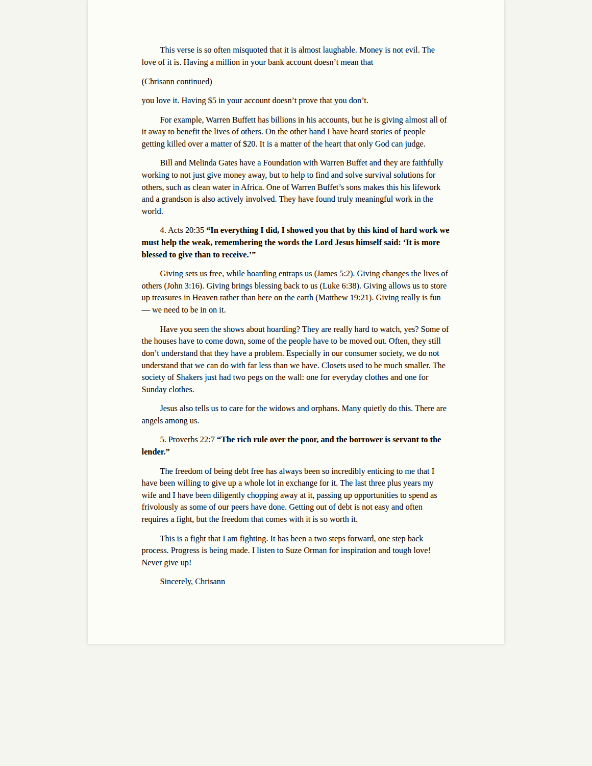This verse is so often misquoted that it is almost laughable. Money is not evil. The love of it is. Having a million in your bank account doesn’t mean that
(Chrisann continued)
you love it. Having $5 in your account doesn’t prove that you don’t.
For example, Warren Buffett has billions in his accounts, but he is giving almost all of it away to benefit the lives of others. On the other hand I have heard stories of people getting killed over a matter of $20. It is a matter of the heart that only God can judge.
Bill and Melinda Gates have a Foundation with Warren Buffet and they are faithfully working to not just give money away, but to help to find and solve survival solutions for others, such as clean water in Africa. One of Warren Buffet’s sons makes this his lifework and a grandson is also actively involved. They have found truly meaningful work in the world.
4. Acts 20:35 “In everything I did, I showed you that by this kind of hard work we must help the weak, remembering the words the Lord Jesus himself said: ‘It is more blessed to give than to receive.’”
Giving sets us free, while hoarding entraps us (James 5:2). Giving changes the lives of others (John 3:16). Giving brings blessing back to us (Luke 6:38). Giving allows us to store up treasures in Heaven rather than here on the earth (Matthew 19:21). Giving really is fun — we need to be in on it.
Have you seen the shows about hoarding? They are really hard to watch, yes? Some of the houses have to come down, some of the people have to be moved out. Often, they still don’t understand that they have a problem. Especially in our consumer society, we do not understand that we can do with far less than we have. Closets used to be much smaller. The society of Shakers just had two pegs on the wall: one for everyday clothes and one for Sunday clothes.
Jesus also tells us to care for the widows and orphans. Many quietly do this. There are angels among us.
5. Proverbs 22:7 “The rich rule over the poor, and the borrower is servant to the lender.”
The freedom of being debt free has always been so incredibly enticing to me that I have been willing to give up a whole lot in exchange for it. The last three plus years my wife and I have been diligently chopping away at it, passing up opportunities to spend as frivolously as some of our peers have done. Getting out of debt is not easy and often requires a fight, but the freedom that comes with it is so worth it.
This is a fight that I am fighting. It has been a two steps forward, one step back process. Progress is being made. I listen to Suze Orman for inspiration and tough love! Never give up!
Sincerely, Chrisann